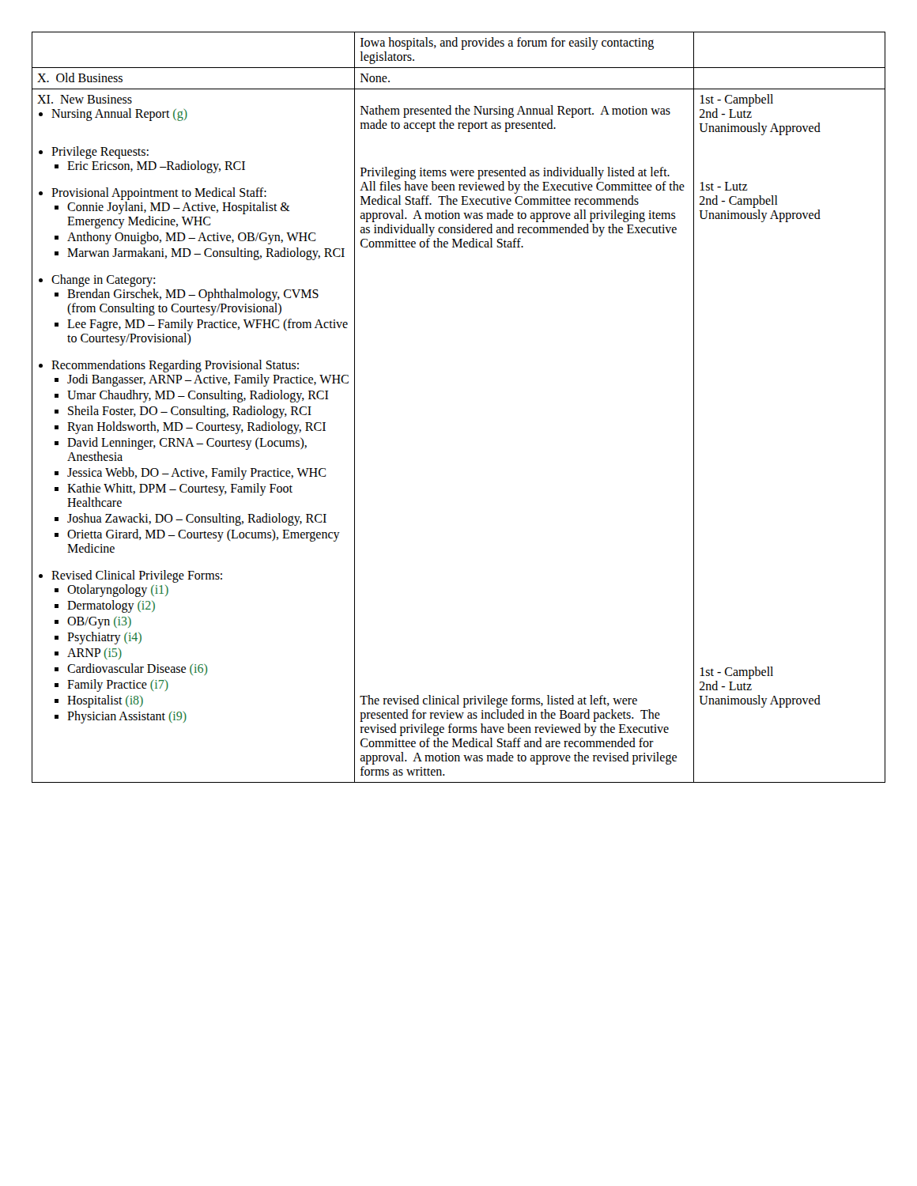| | Iowa hospitals, and provides a forum for easily contacting legislators. | |
| X. Old Business | None. | |
| XI. New Business Nursing Annual Report (g) Privilege Requests: Eric Ericson, MD –Radiology, RCI Provisional Appointment to Medical Staff: Connie Joylani, MD – Active, Hospitalist & Emergency Medicine, WHC Anthony Onuigbo, MD – Active, OB/Gyn, WHC Marwan Jarmakani, MD – Consulting, Radiology, RCI Change in Category: Brendan Girschek, MD – Ophthalmology, CVMS (from Consulting to Courtesy/Provisional) Lee Fagre, MD – Family Practice, WFHC (from Active to Courtesy/Provisional) Recommendations Regarding Provisional Status: Jodi Bangasser, ARNP – Active, Family Practice, WHC Umar Chaudhry, MD – Consulting, Radiology, RCI Sheila Foster, DO – Consulting, Radiology, RCI Ryan Holdsworth, MD – Courtesy, Radiology, RCI David Lenninger, CRNA – Courtesy (Locums), Anesthesia Jessica Webb, DO – Active, Family Practice, WHC Kathie Whitt, DPM – Courtesy, Family Foot Healthcare Joshua Zawacki, DO – Consulting, Radiology, RCI Orietta Girard, MD – Courtesy (Locums), Emergency Medicine Revised Clinical Privilege Forms: Otolaryngology (i1) Dermatology (i2) OB/Gyn (i3) Psychiatry (i4) ARNP (i5) Cardiovascular Disease (i6) Family Practice (i7) Hospitalist (i8) Physician Assistant (i9) | Nathem presented the Nursing Annual Report. A motion was made to accept the report as presented. Privileging items were presented as individually listed at left. All files have been reviewed by the Executive Committee of the Medical Staff. The Executive Committee recommends approval. A motion was made to approve all privileging items as individually considered and recommended by the Executive Committee of the Medical Staff. The revised clinical privilege forms, listed at left, were presented for review as included in the Board packets. The revised privilege forms have been reviewed by the Executive Committee of the Medical Staff and are recommended for approval. A motion was made to approve the revised privilege forms as written. | 1st - Campbell 2nd - Lutz Unanimously Approved 1st - Lutz 2nd - Campbell Unanimously Approved 1st - Campbell 2nd - Lutz Unanimously Approved |